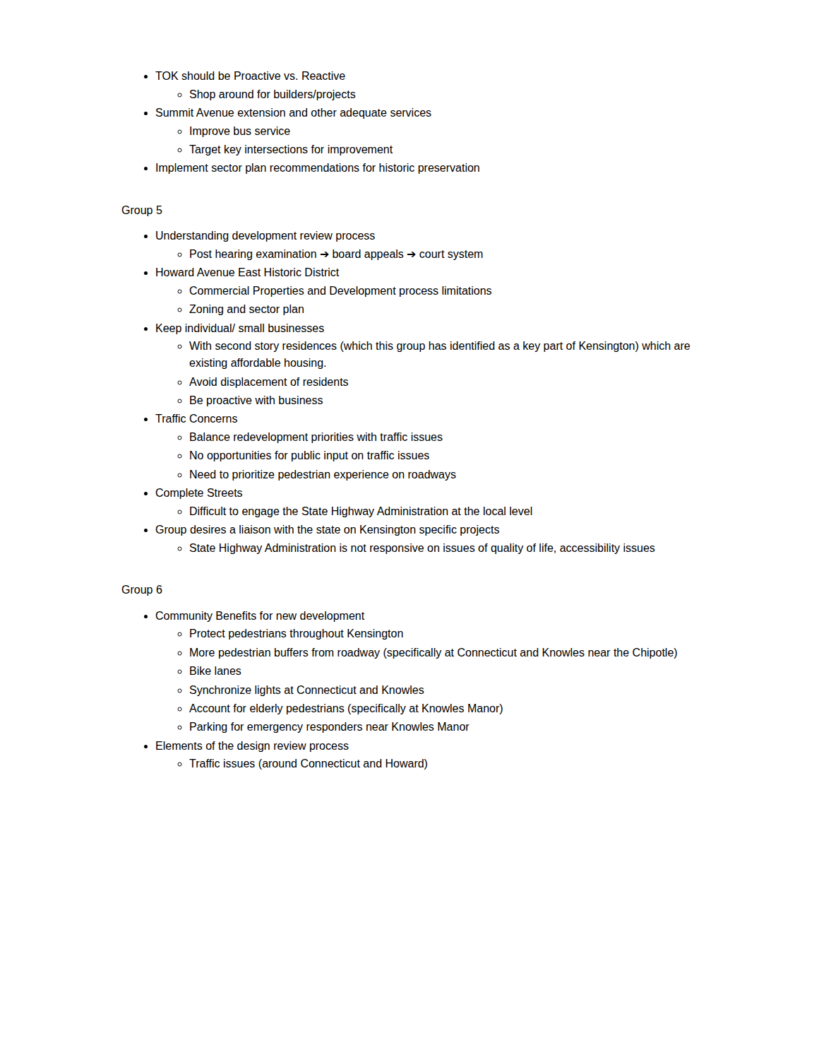TOK should be Proactive vs. Reactive
Shop around for builders/projects
Summit Avenue extension and other adequate services
Improve bus service
Target key intersections for improvement
Implement sector plan recommendations for historic preservation
Group 5
Understanding development review process
Post hearing examination ➔ board appeals ➔ court system
Howard Avenue East Historic District
Commercial Properties and Development process limitations
Zoning and sector plan
Keep individual/ small businesses
With second story residences (which this group has identified as a key part of Kensington) which are existing affordable housing.
Avoid displacement of residents
Be proactive with business
Traffic Concerns
Balance redevelopment priorities with traffic issues
No opportunities for public input on traffic issues
Need to prioritize pedestrian experience on roadways
Complete Streets
Difficult to engage the State Highway Administration at the local level
Group desires a liaison with the state on Kensington specific projects
State Highway Administration is not responsive on issues of quality of life, accessibility issues
Group 6
Community Benefits for new development
Protect pedestrians throughout Kensington
More pedestrian buffers from roadway (specifically at Connecticut and Knowles near the Chipotle)
Bike lanes
Synchronize lights at Connecticut and Knowles
Account for elderly pedestrians (specifically at Knowles Manor)
Parking for emergency responders near Knowles Manor
Elements of the design review process
Traffic issues (around Connecticut and Howard)